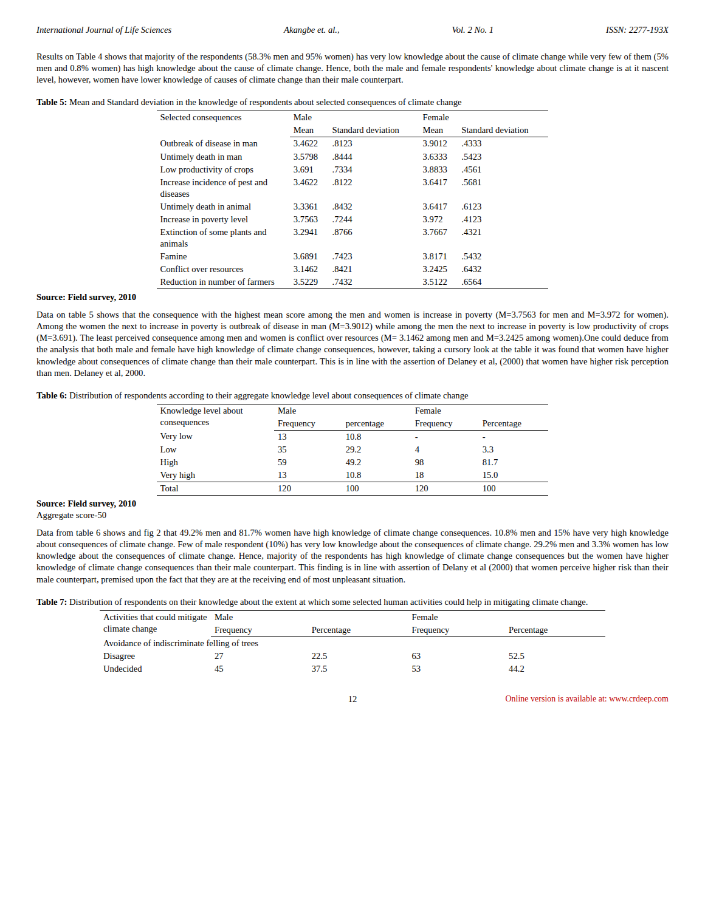International Journal of Life Sciences Akangbe et. al., Vol. 2 No. 1 ISSN: 2277-193X
Results on Table 4 shows that majority of the respondents (58.3% men and 95% women) has very low knowledge about the cause of climate change while very few of them (5% men and 0.8% women) has high knowledge about the cause of climate change. Hence, both the male and female respondents' knowledge about climate change is at it nascent level, however, women have lower knowledge of causes of climate change than their male counterpart.
Table 5: Mean and Standard deviation in the knowledge of respondents about selected consequences of climate change
| Selected consequences | Male | Female |
| Mean | Standard deviation | Mean | Standard deviation |
| Outbreak of disease in man | 3.4622 | .8123 | 3.9012 | .4333 |
| Untimely death in man | 3.5798 | .8444 | 3.6333 | .5423 |
| Low productivity of crops | 3.691 | .7334 | 3.8833 | .4561 |
| Increase incidence of pest and diseases | 3.4622 | .8122 | 3.6417 | .5681 |
| Untimely death in animal | 3.3361 | .8432 | 3.6417 | .6123 |
| Increase in poverty level | 3.7563 | .7244 | 3.972 | .4123 |
| Extinction of some plants and animals | 3.2941 | .8766 | 3.7667 | .4321 |
| Famine | 3.6891 | .7423 | 3.8171 | .5432 |
| Conflict over resources | 3.1462 | .8421 | 3.2425 | .6432 |
| Reduction in number of farmers | 3.5229 | .7432 | 3.5122 | .6564 |
Source: Field survey, 2010
Data on table 5 shows that the consequence with the highest mean score among the men and women is increase in poverty (M=3.7563 for men and M=3.972 for women). Among the women the next to increase in poverty is outbreak of disease in man (M=3.9012) while among the men the next to increase in poverty is low productivity of crops (M=3.691). The least perceived consequence among men and women is conflict over resources (M= 3.1462 among men and M=3.2425 among women).One could deduce from the analysis that both male and female have high knowledge of climate change consequences, however, taking a cursory look at the table it was found that women have higher knowledge about consequences of climate change than their male counterpart. This is in line with the assertion of Delaney et al, (2000) that women have higher risk perception than men. Delaney et al, 2000.
Table 6: Distribution of respondents according to their aggregate knowledge level about consequences of climate change
| Knowledge level about consequences | Male | Female |
| Frequency | percentage | Frequency | Percentage |
| Very low | 13 | 10.8 | - | - |
| Low | 35 | 29.2 | 4 | 3.3 |
| High | 59 | 49.2 | 98 | 81.7 |
| Very high | 13 | 10.8 | 18 | 15.0 |
| Total | 120 | 100 | 120 | 100 |
Source: Field survey, 2010
Aggregate score-50
Data from table 6 shows and fig 2 that 49.2% men and 81.7% women have high knowledge of climate change consequences. 10.8% men and 15% have very high knowledge about consequences of climate change. Few of male respondent (10%) has very low knowledge about the consequences of climate change. 29.2% men and 3.3% women has low knowledge about the consequences of climate change. Hence, majority of the respondents has high knowledge of climate change consequences but the women have higher knowledge of climate change consequences than their male counterpart. This finding is in line with assertion of Delany et al (2000) that women perceive higher risk than their male counterpart, premised upon the fact that they are at the receiving end of most unpleasant situation.
Table 7: Distribution of respondents on their knowledge about the extent at which some selected human activities could help in mitigating climate change.
| Activities that could mitigate climate change | Male | Female |
| Frequency | Percentage | Frequency | Percentage |
| Avoidance of indiscriminate felling of trees |
| Disagree | 27 | 22.5 | 63 | 52.5 |
| Undecided | 45 | 37.5 | 53 | 44.2 |
12 Online version is available at: www.crdeep.com